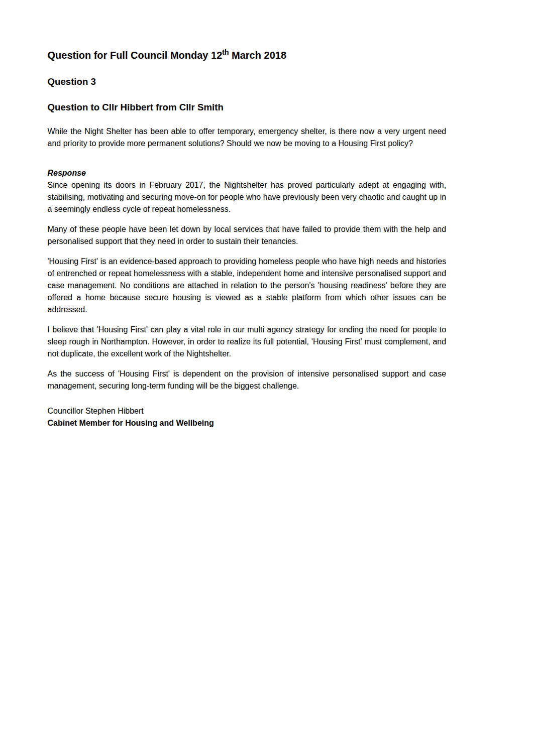Question for Full Council Monday 12th March 2018
Question 3
Question to Cllr Hibbert from Cllr Smith
While the Night Shelter has been able to offer temporary, emergency shelter, is there now a very urgent need and priority to provide more permanent solutions? Should we now be moving to a Housing First policy?
Response
Since opening its doors in February 2017, the Nightshelter has proved particularly adept at engaging with, stabilising, motivating and securing move-on for people who have previously been very chaotic and caught up in a seemingly endless cycle of repeat homelessness.
Many of these people have been let down by local services that have failed to provide them with the help and personalised support that they need in order to sustain their tenancies.
'Housing First' is an evidence-based approach to providing homeless people who have high needs and histories of entrenched or repeat homelessness with a stable, independent home and intensive personalised support and case management. No conditions are attached in relation to the person's 'housing readiness' before they are offered a home because secure housing is viewed as a stable platform from which other issues can be addressed.
I believe that 'Housing First' can play a vital role in our multi agency strategy for ending the need for people to sleep rough in Northampton. However, in order to realize its full potential, 'Housing First' must complement, and not duplicate, the excellent work of the Nightshelter.
As the success of 'Housing First' is dependent on the provision of intensive personalised support and case management, securing long-term funding will be the biggest challenge.
Councillor Stephen Hibbert
Cabinet Member for Housing and Wellbeing